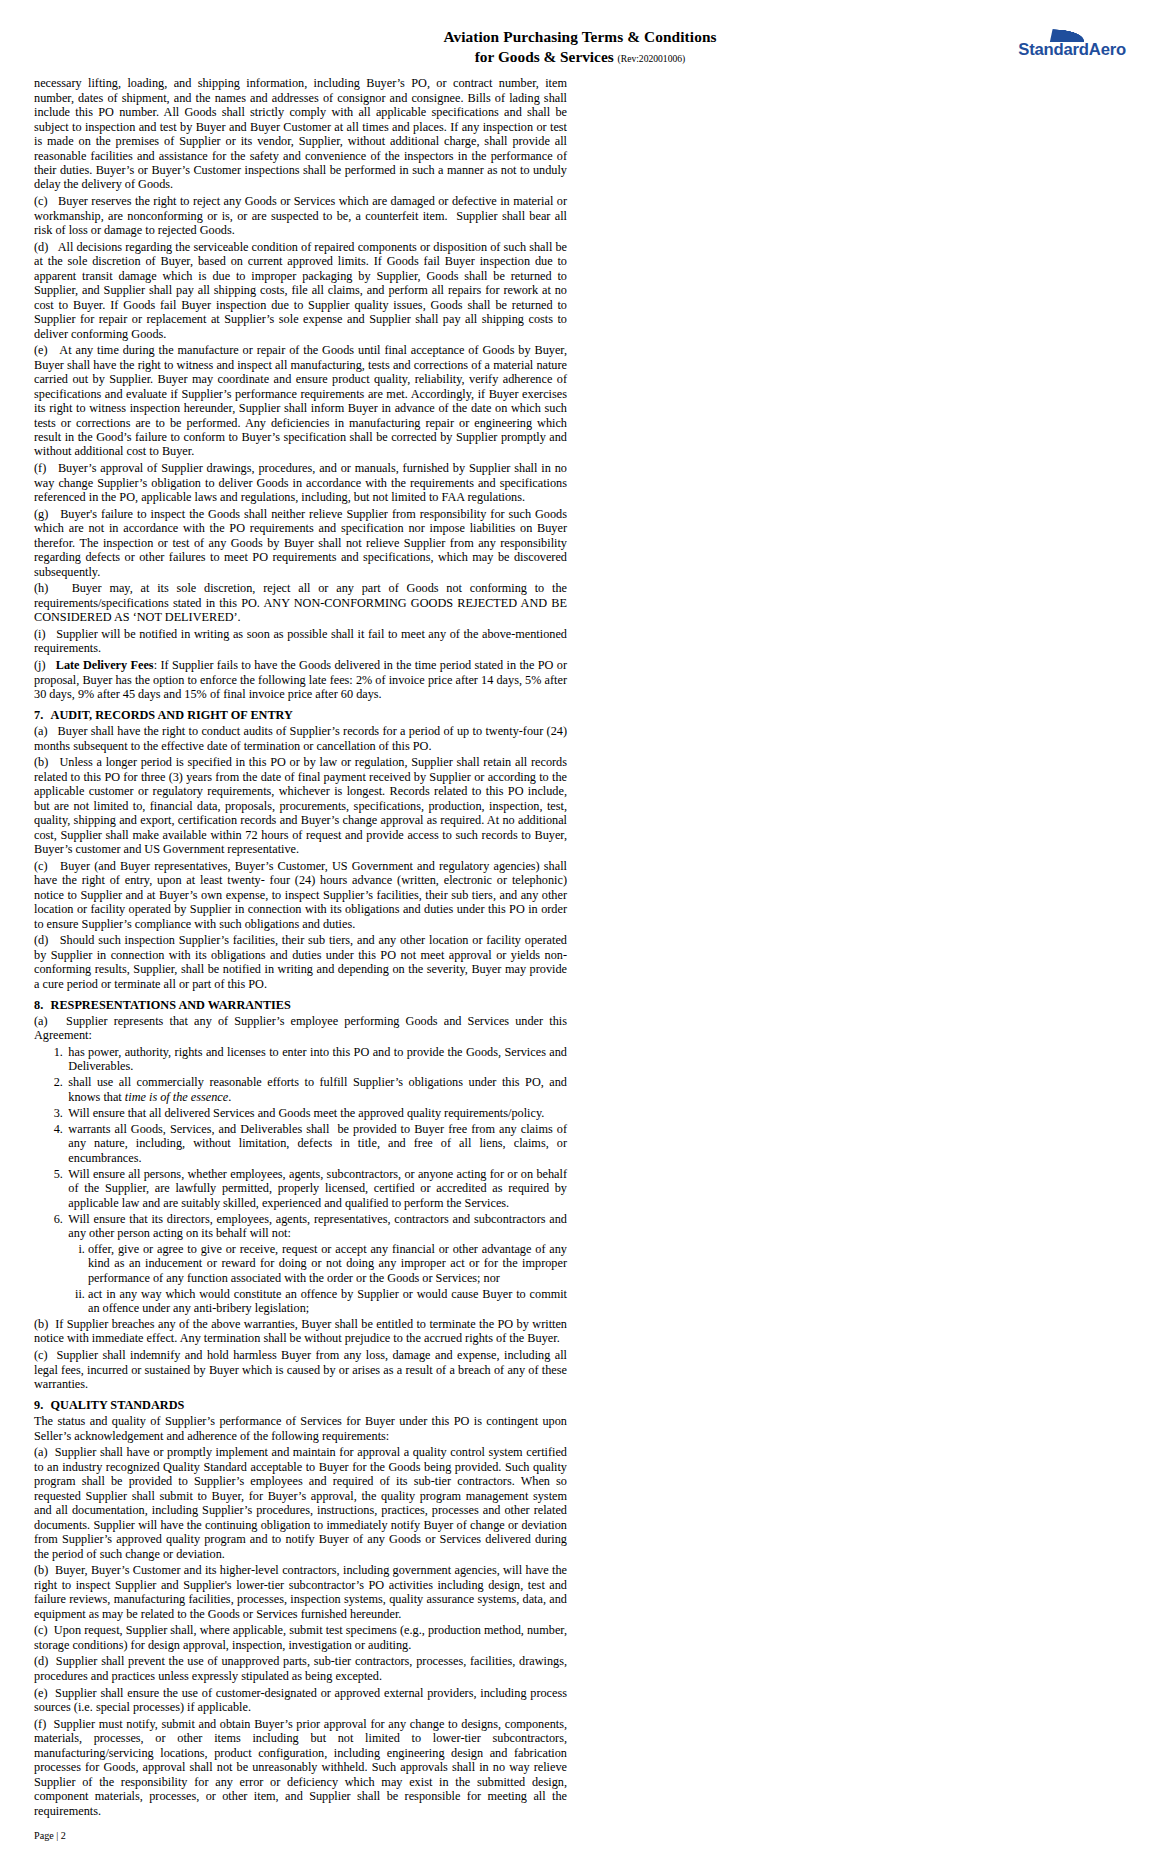StandardAero
Aviation Purchasing Terms & Conditions
for Goods & Services (Rev:202001006)
necessary lifting, loading, and shipping information, including Buyer’s PO, or contract number, item number, dates of shipment, and the names and addresses of consignor and consignee. Bills of lading shall include this PO number. All Goods shall strictly comply with all applicable specifications and shall be subject to inspection and test by Buyer and Buyer Customer at all times and places. If any inspection or test is made on the premises of Supplier or its vendor, Supplier, without additional charge, shall provide all reasonable facilities and assistance for the safety and convenience of the inspectors in the performance of their duties. Buyer’s or Buyer’s Customer inspections shall be performed in such a manner as not to unduly delay the delivery of Goods.
(c) Buyer reserves the right to reject any Goods or Services which are damaged or defective in material or workmanship, are nonconforming or is, or are suspected to be, a counterfeit item. Supplier shall bear all risk of loss or damage to rejected Goods.
(d) All decisions regarding the serviceable condition of repaired components or disposition of such shall be at the sole discretion of Buyer, based on current approved limits. If Goods fail Buyer inspection due to apparent transit damage which is due to improper packaging by Supplier, Goods shall be returned to Supplier, and Supplier shall pay all shipping costs, file all claims, and perform all repairs for rework at no cost to Buyer. If Goods fail Buyer inspection due to Supplier quality issues, Goods shall be returned to Supplier for repair or replacement at Supplier’s sole expense and Supplier shall pay all shipping costs to deliver conforming Goods.
(e) At any time during the manufacture or repair of the Goods until final acceptance of Goods by Buyer, Buyer shall have the right to witness and inspect all manufacturing, tests and corrections of a material nature carried out by Supplier. Buyer may coordinate and ensure product quality, reliability, verify adherence of specifications and evaluate if Supplier’s performance requirements are met. Accordingly, if Buyer exercises its right to witness inspection hereunder, Supplier shall inform Buyer in advance of the date on which such tests or corrections are to be performed. Any deficiencies in manufacturing repair or engineering which result in the Good’s failure to conform to Buyer’s specification shall be corrected by Supplier promptly and without additional cost to Buyer.
(f) Buyer’s approval of Supplier drawings, procedures, and or manuals, furnished by Supplier shall in no way change Supplier’s obligation to deliver Goods in accordance with the requirements and specifications referenced in the PO, applicable laws and regulations, including, but not limited to FAA regulations.
(g) Buyer's failure to inspect the Goods shall neither relieve Supplier from responsibility for such Goods which are not in accordance with the PO requirements and specification nor impose liabilities on Buyer therefor. The inspection or test of any Goods by Buyer shall not relieve Supplier from any responsibility regarding defects or other failures to meet PO requirements and specifications, which may be discovered subsequently.
(h) Buyer may, at its sole discretion, reject all or any part of Goods not conforming to the requirements/specifications stated in this PO. ANY NON-CONFORMING GOODS REJECTED AND BE CONSIDERED AS ‘NOT DELIVERED’.
(i) Supplier will be notified in writing as soon as possible shall it fail to meet any of the above-mentioned requirements.
(j) Late Delivery Fees: If Supplier fails to have the Goods delivered in the time period stated in the PO or proposal, Buyer has the option to enforce the following late fees: 2% of invoice price after 14 days, 5% after 30 days, 9% after 45 days and 15% of final invoice price after 60 days.
7. AUDIT, RECORDS AND RIGHT OF ENTRY
(a) Buyer shall have the right to conduct audits of Supplier’s records for a period of up to twenty-four (24) months subsequent to the effective date of termination or cancellation of this PO.
(b) Unless a longer period is specified in this PO or by law or regulation, Supplier shall retain all records related to this PO for three (3) years from the date of final payment received by Supplier or according to the applicable customer or regulatory requirements, whichever is longest. Records related to this PO include, but are not limited to, financial data, proposals, procurements, specifications, production, inspection, test, quality, shipping and export, certification records and Buyer’s change approval as required. At no additional cost, Supplier shall make available within 72 hours of request and provide access to such records to Buyer, Buyer’s customer and US Government representative.
(c) Buyer (and Buyer representatives, Buyer’s Customer, US Government and regulatory agencies) shall have the right of entry, upon at least twenty- four (24) hours advance (written, electronic or telephonic) notice to Supplier and at Buyer’s own expense, to inspect Supplier’s facilities, their sub tiers, and any other location or facility operated by Supplier in connection with its obligations and duties under this PO in order to ensure Supplier’s compliance with such obligations and duties.
(d) Should such inspection Supplier’s facilities, their sub tiers, and any other location or facility operated by Supplier in connection with its obligations and duties under this PO not meet approval or yields non-conforming results, Supplier, shall be notified in writing and depending on the severity, Buyer may provide a cure period or terminate all or part of this PO.
8. RESPRESENTATIONS AND WARRANTIES
(a) Supplier represents that any of Supplier’s employee performing Goods and Services under this Agreement:
has power, authority, rights and licenses to enter into this PO and to provide the Goods, Services and Deliverables.
shall use all commercially reasonable efforts to fulfill Supplier’s obligations under this PO, and knows that time is of the essence.
Will ensure that all delivered Services and Goods meet the approved quality requirements/policy.
warrants all Goods, Services, and Deliverables shall be provided to Buyer free from any claims of any nature, including, without limitation, defects in title, and free of all liens, claims, or encumbrances.
Will ensure all persons, whether employees, agents, subcontractors, or anyone acting for or on behalf of the Supplier, are lawfully permitted, properly licensed, certified or accredited as required by applicable law and are suitably skilled, experienced and qualified to perform the Services.
Will ensure that its directors, employees, agents, representatives, contractors and subcontractors and any other person acting on its behalf will not:
offer, give or agree to give or receive, request or accept any financial or other advantage of any kind as an inducement or reward for doing or not doing any improper act or for the improper performance of any function associated with the order or the Goods or Services; nor
act in any way which would constitute an offence by Supplier or would cause Buyer to commit an offence under any anti-bribery legislation;
(b) If Supplier breaches any of the above warranties, Buyer shall be entitled to terminate the PO by written notice with immediate effect. Any termination shall be without prejudice to the accrued rights of the Buyer.
(c) Supplier shall indemnify and hold harmless Buyer from any loss, damage and expense, including all legal fees, incurred or sustained by Buyer which is caused by or arises as a result of a breach of any of these warranties.
9. QUALITY STANDARDS
The status and quality of Supplier’s performance of Services for Buyer under this PO is contingent upon Seller’s acknowledgement and adherence of the following requirements:
(a) Supplier shall have or promptly implement and maintain for approval a quality control system certified to an industry recognized Quality Standard acceptable to Buyer for the Goods being provided. Such quality program shall be provided to Supplier’s employees and required of its sub-tier contractors. When so requested Supplier shall submit to Buyer, for Buyer’s approval, the quality program management system and all documentation, including Supplier’s procedures, instructions, practices, processes and other related documents. Supplier will have the continuing obligation to immediately notify Buyer of change or deviation from Supplier’s approved quality program and to notify Buyer of any Goods or Services delivered during the period of such change or deviation.
(b) Buyer, Buyer’s Customer and its higher-level contractors, including government agencies, will have the right to inspect Supplier and Supplier's lower-tier subcontractor’s PO activities including design, test and failure reviews, manufacturing facilities, processes, inspection systems, quality assurance systems, data, and equipment as may be related to the Goods or Services furnished hereunder.
(c) Upon request, Supplier shall, where applicable, submit test specimens (e.g., production method, number, storage conditions) for design approval, inspection, investigation or auditing.
(d) Supplier shall prevent the use of unapproved parts, sub-tier contractors, processes, facilities, drawings, procedures and practices unless expressly stipulated as being excepted.
(e) Supplier shall ensure the use of customer-designated or approved external providers, including process sources (i.e. special processes) if applicable.
(f) Supplier must notify, submit and obtain Buyer’s prior approval for any change to designs, components, materials, processes, or other items including but not limited to lower-tier subcontractors, manufacturing/servicing locations, product configuration, including engineering design and fabrication processes for Goods, approval shall not be unreasonably withheld. Such approvals shall in no way relieve Supplier of the responsibility for any error or deficiency which may exist in the submitted design, component materials, processes, or other item, and Supplier shall be responsible for meeting all the requirements.
Page | 2